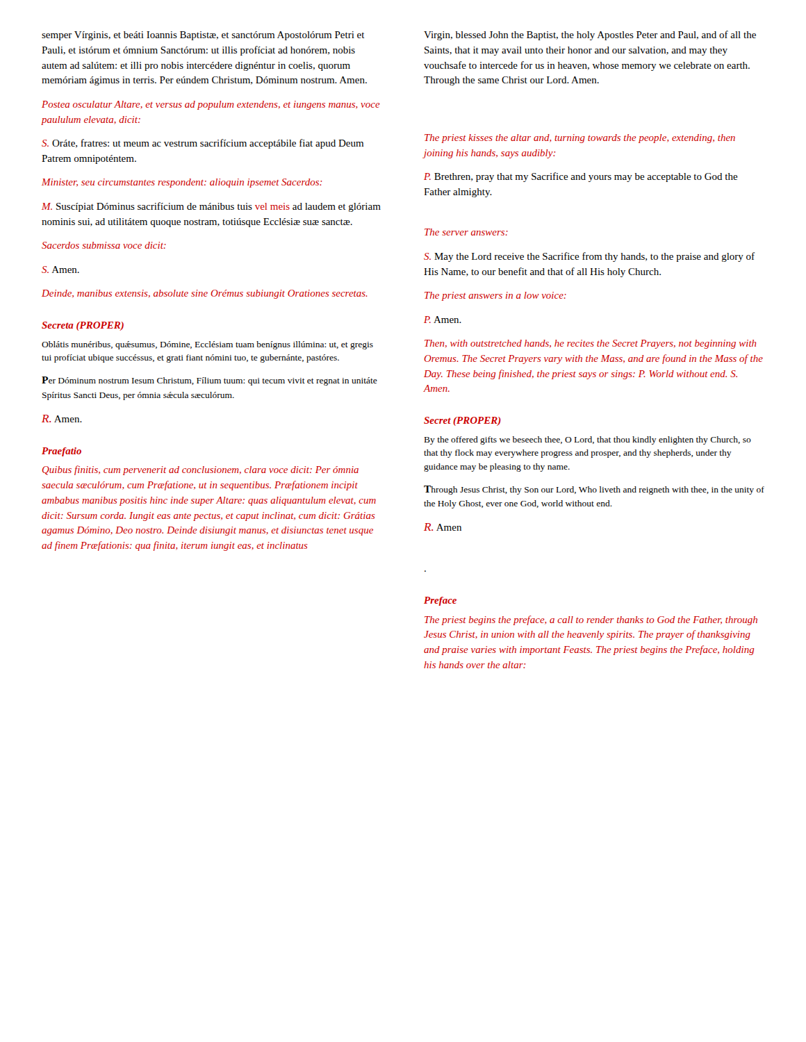semper Vírginis, et beáti Ioannis Baptistæ, et sanctórum Apostolórum Petri et Pauli, et istórum et ómnium Sanctórum: ut illis profíciat ad honórem, nobis autem ad salútem: et illi pro nobis intercédere dignéntur in coelis, quorum memóriam ágimus in terris. Per eúndem Christum, Dóminum nostrum. Amen.
Postea osculatur Altare, et versus ad populum extendens, et iungens manus, voce paululum elevata, dicit:
S. Oráte, fratres: ut meum ac vestrum sacrifícium acceptábile fiat apud Deum Patrem omnipoténtem.
Minister, seu circumstantes respondent: alioquin ipsemet Sacerdos:
M. Suscípiat Dóminus sacrifícium de mánibus tuis vel meis ad laudem et glóriam nominis sui, ad utilitátem quoque nostram, totiúsque Ecclésiæ suæ sanctæ.
Sacerdos submissa voce dicit:
S. Amen.
Deinde, manibus extensis, absolute sine Orémus subiungit Orationes secretas.
Secreta (PROPER)
Oblátis munéribus, quǽsumus, Dómine, Ecclésiam tuam benígnus illúmina: ut, et gregis tui profíciat ubique succéssus, et grati fiant nómini tuo, te gubernánte, pastóres.
Per Dóminum nostrum Iesum Christum, Fílium tuum: qui tecum vivit et regnat in unitáte Spíritus Sancti Deus, per ómnia sǽcula sæculórum.
R. Amen.
Praefatio
Quibus finitis, cum pervenerit ad conclusionem, clara voce dicit: Per ómnia saecula sæculórum, cum Præfatione, ut in sequentibus. Præfationem incipit ambabus manibus positis hinc inde super Altare: quas aliquantulum elevat, cum dicit: Sursum corda. Iungit eas ante pectus, et caput inclinat, cum dicit: Grátias agamus Dómino, Deo nostro. Deinde disiungit manus, et disiunctas tenet usque ad finem Præfationis: qua finita, iterum iungit eas, et inclinatus
Virgin, blessed John the Baptist, the holy Apostles Peter and Paul, and of all the Saints, that it may avail unto their honor and our salvation, and may they vouchsafe to intercede for us in heaven, whose memory we celebrate on earth. Through the same Christ our Lord. Amen.
The priest kisses the altar and, turning towards the people, extending, then joining his hands, says audibly:
P. Brethren, pray that my Sacrifice and yours may be acceptable to God the Father almighty.
The server answers:
S. May the Lord receive the Sacrifice from thy hands, to the praise and glory of His Name, to our benefit and that of all His holy Church.
The priest answers in a low voice:
P. Amen.
Then, with outstretched hands, he recites the Secret Prayers, not beginning with Oremus. The Secret Prayers vary with the Mass, and are found in the Mass of the Day. These being finished, the priest says or sings: P. World without end. S. Amen.
Secret (PROPER)
By the offered gifts we beseech thee, O Lord, that thou kindly enlighten thy Church, so that thy flock may everywhere progress and prosper, and thy shepherds, under thy guidance may be pleasing to thy name.
Through Jesus Christ, thy Son our Lord, Who liveth and reigneth with thee, in the unity of the Holy Ghost, ever one God, world without end.
R. Amen
.
Preface
The priest begins the preface, a call to render thanks to God the Father, through Jesus Christ, in union with all the heavenly spirits. The prayer of thanksgiving and praise varies with important Feasts. The priest begins the Preface, holding his hands over the altar: